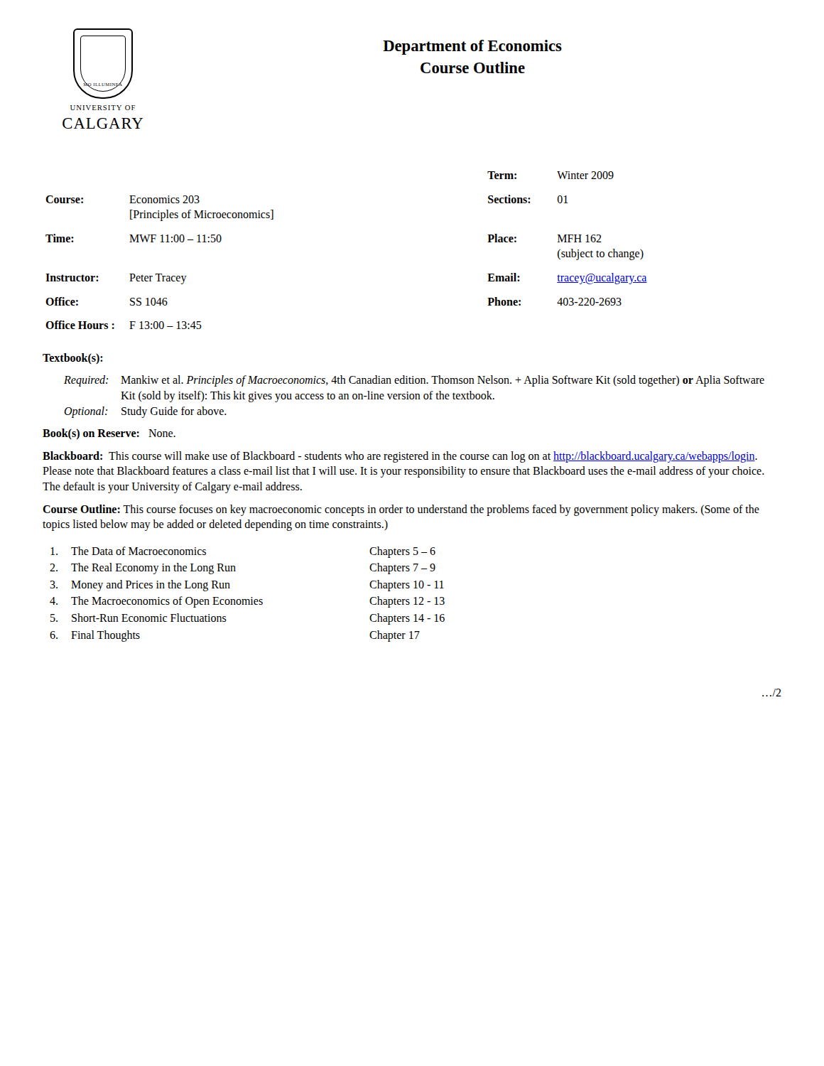MO ILLUMINEA
UNIVERSITY OF
CALGARY
Department of Economics
Course Outline
| | | Term: | Winter 2009 |
| Course: | Economics 203 [Principles of Microeconomics] | Sections: | 01 |
| Time: | MWF 11:00 – 11:50 | Place: | MFH 162 (subject to change) |
| Instructor: | Peter Tracey | Email: | tracey@ucalgary.ca |
| Office: | SS 1046 | Phone: | 403-220-2693 |
| Office Hours : | F 13:00 – 13:45 |
Textbook(s):
Required:
Mankiw et al. Principles of Macroeconomics, 4th Canadian edition. Thomson Nelson. + Aplia Software Kit (sold together) or Aplia Software Kit (sold by itself): This kit gives you access to an on-line version of the textbook.
Optional:
Study Guide for above.
Book(s) on Reserve: None.
Blackboard: This course will make use of Blackboard - students who are registered in the course can log on at http://blackboard.ucalgary.ca/webapps/login. Please note that Blackboard features a class e-mail list that I will use. It is your responsibility to ensure that Blackboard uses the e-mail address of your choice. The default is your University of Calgary e-mail address.
Course Outline: This course focuses on key macroeconomic concepts in order to understand the problems faced by government policy makers. (Some of the topics listed below may be added or deleted depending on time constraints.)
The Data of Macroeconomics Chapters 5 – 6
The Real Economy in the Long Run Chapters 7 – 9
Money and Prices in the Long Run Chapters 10 - 11
The Macroeconomics of Open Economies Chapters 12 - 13
Short-Run Economic Fluctuations Chapters 14 - 16
Final Thoughts Chapter 17
…/2